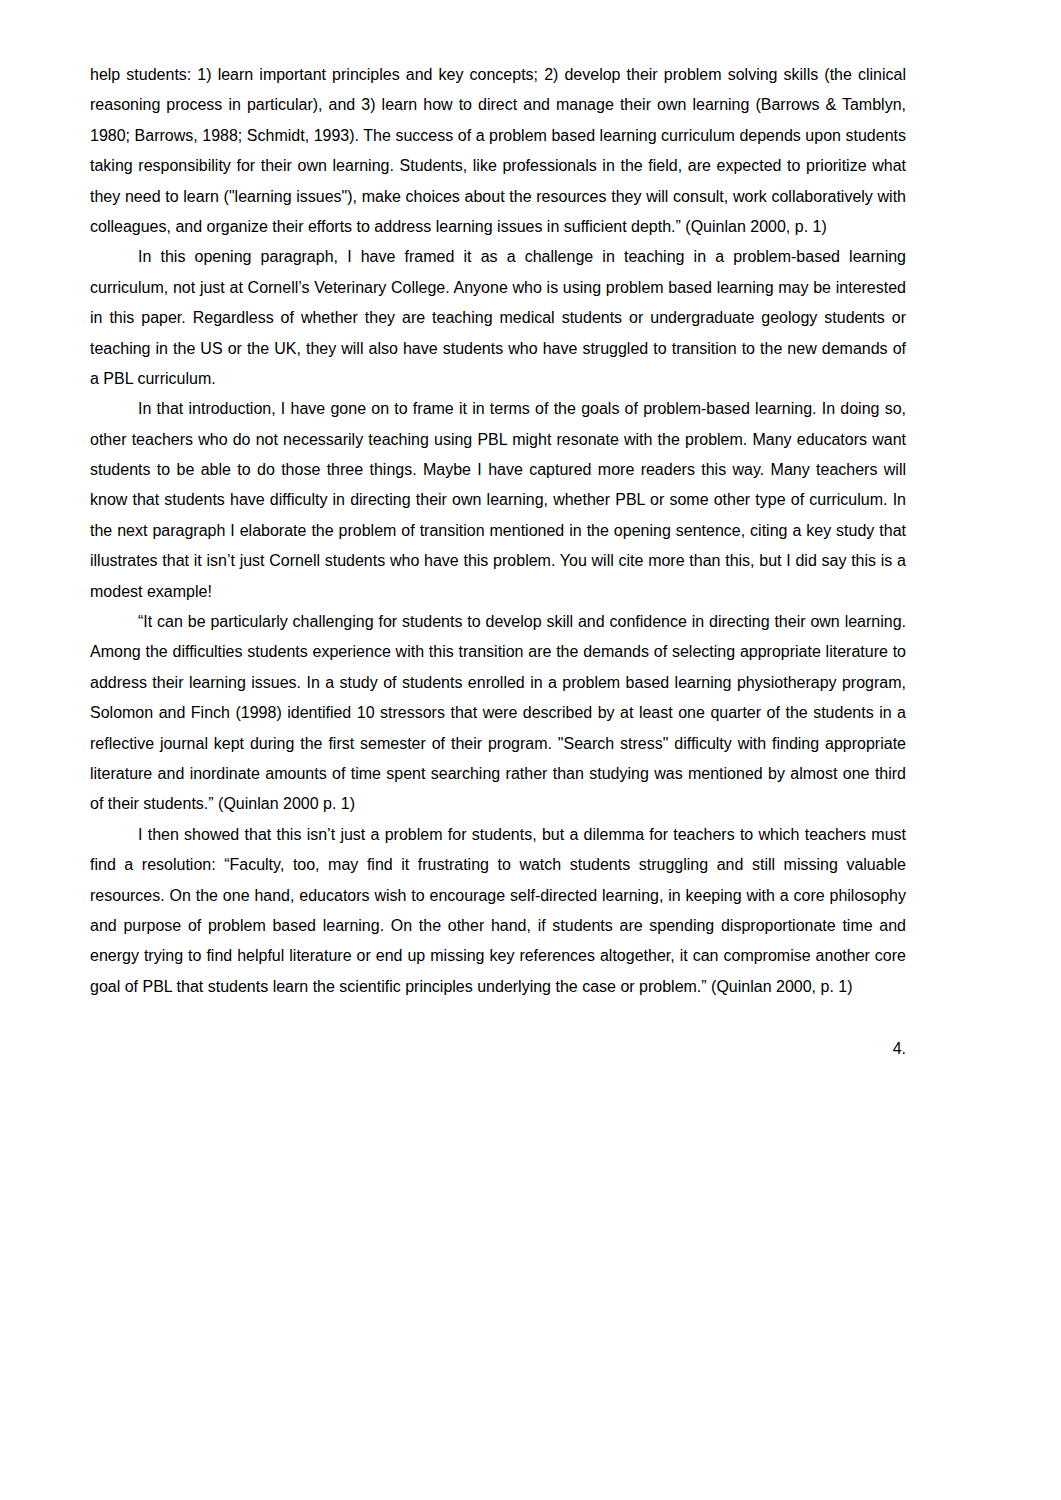help students: 1) learn important principles and key concepts; 2) develop their problem solving skills (the clinical reasoning process in particular), and 3) learn how to direct and manage their own learning (Barrows & Tamblyn, 1980; Barrows, 1988; Schmidt, 1993). The success of a problem based learning curriculum depends upon students taking responsibility for their own learning. Students, like professionals in the field, are expected to prioritize what they need to learn ("learning issues"), make choices about the resources they will consult, work collaboratively with colleagues, and organize their efforts to address learning issues in sufficient depth.” (Quinlan 2000, p. 1)
In this opening paragraph, I have framed it as a challenge in teaching in a problem-based learning curriculum, not just at Cornell’s Veterinary College. Anyone who is using problem based learning may be interested in this paper. Regardless of whether they are teaching medical students or undergraduate geology students or teaching in the US or the UK, they will also have students who have struggled to transition to the new demands of a PBL curriculum.
In that introduction, I have gone on to frame it in terms of the goals of problem-based learning. In doing so, other teachers who do not necessarily teaching using PBL might resonate with the problem. Many educators want students to be able to do those three things. Maybe I have captured more readers this way. Many teachers will know that students have difficulty in directing their own learning, whether PBL or some other type of curriculum. In the next paragraph I elaborate the problem of transition mentioned in the opening sentence, citing a key study that illustrates that it isn’t just Cornell students who have this problem. You will cite more than this, but I did say this is a modest example!
“It can be particularly challenging for students to develop skill and confidence in directing their own learning. Among the difficulties students experience with this transition are the demands of selecting appropriate literature to address their learning issues. In a study of students enrolled in a problem based learning physiotherapy program, Solomon and Finch (1998) identified 10 stressors that were described by at least one quarter of the students in a reflective journal kept during the first semester of their program. "Search stress" difficulty with finding appropriate literature and inordinate amounts of time spent searching rather than studying was mentioned by almost one third of their students.” (Quinlan 2000 p. 1)
I then showed that this isn’t just a problem for students, but a dilemma for teachers to which teachers must find a resolution: “Faculty, too, may find it frustrating to watch students struggling and still missing valuable resources. On the one hand, educators wish to encourage self-directed learning, in keeping with a core philosophy and purpose of problem based learning. On the other hand, if students are spending disproportionate time and energy trying to find helpful literature or end up missing key references altogether, it can compromise another core goal of PBL that students learn the scientific principles underlying the case or problem.” (Quinlan 2000, p. 1)
4.